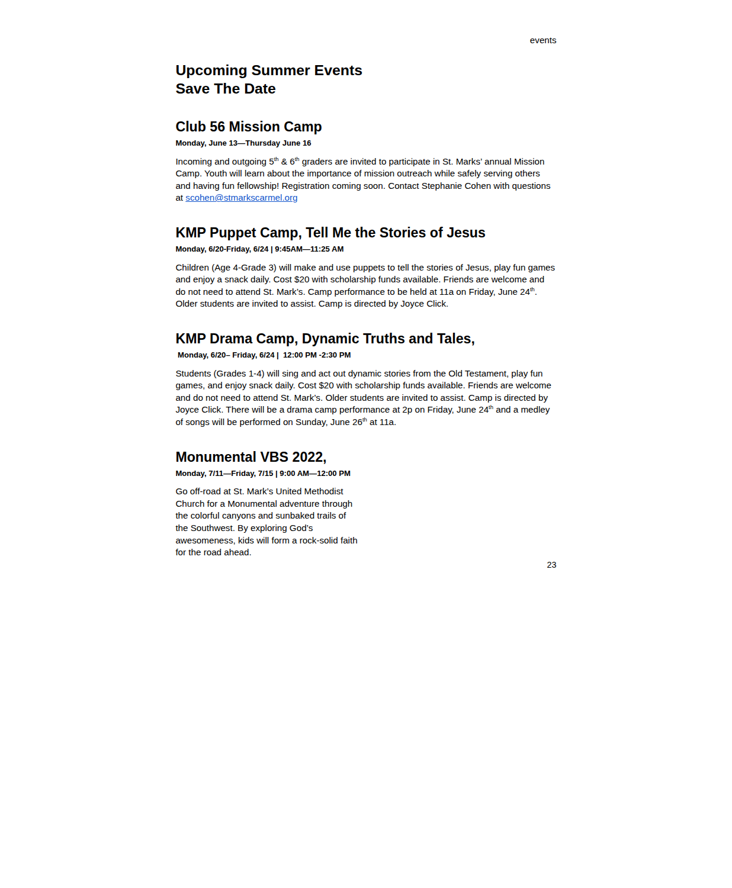events
Upcoming Summer EventsSave The Date
Club 56 Mission Camp
Monday, June 13—Thursday June 16
Incoming and outgoing 5th & 6th graders are invited to participate in St. Marks’ annual Mission Camp. Youth will learn about the importance of mission outreach while safely serving others and having fun fellowship! Registration coming soon. Contact Stephanie Cohen with questions at scohen@stmarkscarmel.org
KMP Puppet Camp, Tell Me the Stories of Jesus
Monday, 6/20-Friday, 6/24 | 9:45AM—11:25 AM
Children (Age 4-Grade 3) will make and use puppets to tell the stories of Jesus, play fun games and enjoy a snack daily. Cost $20 with scholarship funds available. Friends are welcome and do not need to attend St. Mark’s. Camp performance to be held at 11a on Friday, June 24th. Older students are invited to assist. Camp is directed by Joyce Click.
KMP Drama Camp, Dynamic Truths and Tales,
Monday, 6/20– Friday, 6/24 | 12:00 PM -2:30 PM
Students (Grades 1-4) will sing and act out dynamic stories from the Old Testament, play fun games, and enjoy snack daily. Cost $20 with scholarship funds available. Friends are welcome and do not need to attend St. Mark’s. Older students are invited to assist. Camp is directed by Joyce Click. There will be a drama camp performance at 2p on Friday, June 24th and a medley of songs will be performed on Sunday, June 26th at 11a.
Monumental VBS 2022,
Monday, 7/11—Friday, 7/15 | 9:00 AM—12:00 PM
Go off-road at St. Mark’s United Methodist Church for a Monumental adventure through the colorful canyons and sunbaked trails of the Southwest. By exploring God’s awesomeness, kids will form a rock-solid faith for the road ahead.
23